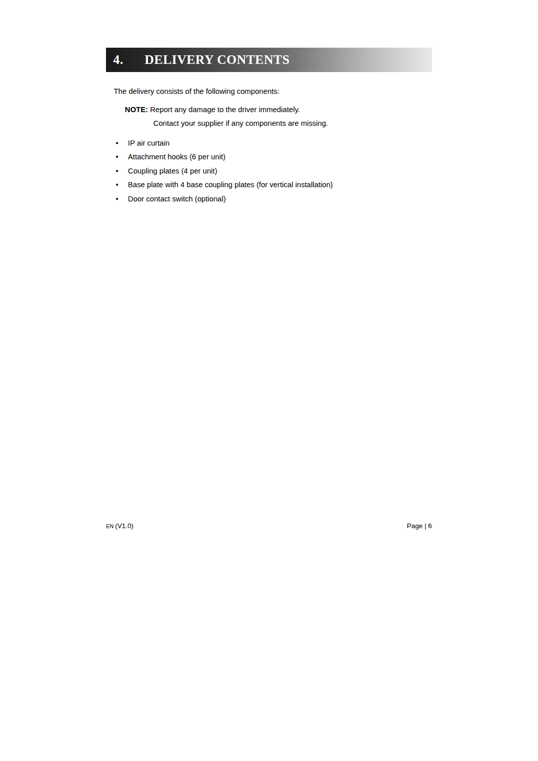4. DELIVERY CONTENTS
The delivery consists of the following components:
NOTE: Report any damage to the driver immediately.
Contact your supplier if any components are missing.
IP air curtain
Attachment hooks (6 per unit)
Coupling plates (4 per unit)
Base plate with 4 base coupling plates (for vertical installation)
Door contact switch (optional)
EN (V1.0)
Page | 6